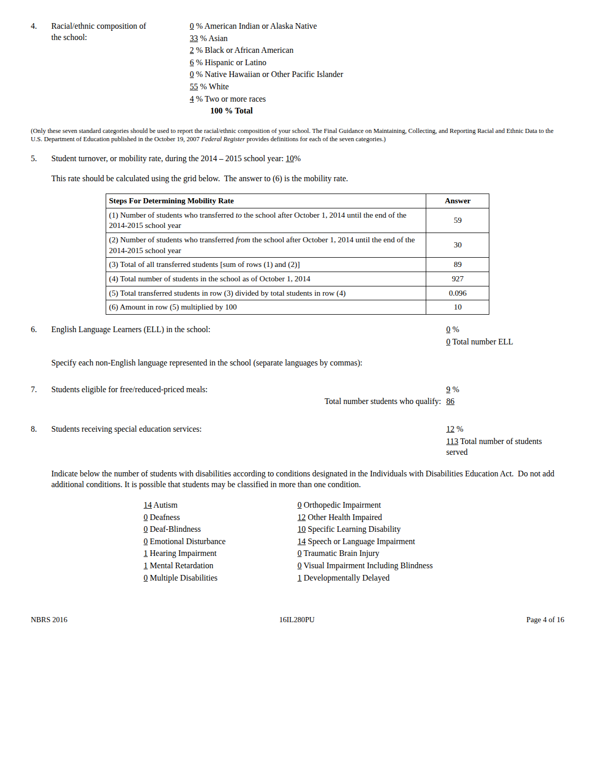4.
Racial/ethnic composition of
the school:
0 % American Indian or Alaska Native
33 % Asian
2 % Black or African American
6 % Hispanic or Latino
0 % Native Hawaiian or Other Pacific Islander
55 % White
4 % Two or more races
100 % Total
(Only these seven standard categories should be used to report the racial/ethnic composition of your school. The Final Guidance on Maintaining, Collecting, and Reporting Racial and Ethnic Data to the U.S. Department of Education published in the October 19, 2007 Federal Register provides definitions for each of the seven categories.)
5.
Student turnover, or mobility rate, during the 2014 – 2015 school year: 10%
This rate should be calculated using the grid below. The answer to (6) is the mobility rate.
| Steps For Determining Mobility Rate | Answer |
| --- | --- |
| (1) Number of students who transferred to the school after October 1, 2014 until the end of the 2014-2015 school year | 59 |
| (2) Number of students who transferred from the school after October 1, 2014 until the end of the 2014-2015 school year | 30 |
| (3) Total of all transferred students [sum of rows (1) and (2)] | 89 |
| (4) Total number of students in the school as of October 1, 2014 | 927 |
| (5) Total transferred students in row (3) divided by total students in row (4) | 0.096 |
| (6) Amount in row (5) multiplied by 100 | 10 |
6.
English Language Learners (ELL) in the school:
0 %
0 Total number ELL
Specify each non-English language represented in the school (separate languages by commas):
7.
Students eligible for free/reduced-priced meals:
9 %
Total number students who qualify:
86
8.
Students receiving special education services:
12 %
113 Total number of students served
Indicate below the number of students with disabilities according to conditions designated in the Individuals with Disabilities Education Act. Do not add additional conditions. It is possible that students may be classified in more than one condition.
14 Autism
0 Deafness
0 Deaf-Blindness
0 Emotional Disturbance
1 Hearing Impairment
1 Mental Retardation
0 Multiple Disabilities
0 Orthopedic Impairment
12 Other Health Impaired
10 Specific Learning Disability
14 Speech or Language Impairment
0 Traumatic Brain Injury
0 Visual Impairment Including Blindness
1 Developmentally Delayed
NBRS 2016
16IL280PU
Page 4 of 16